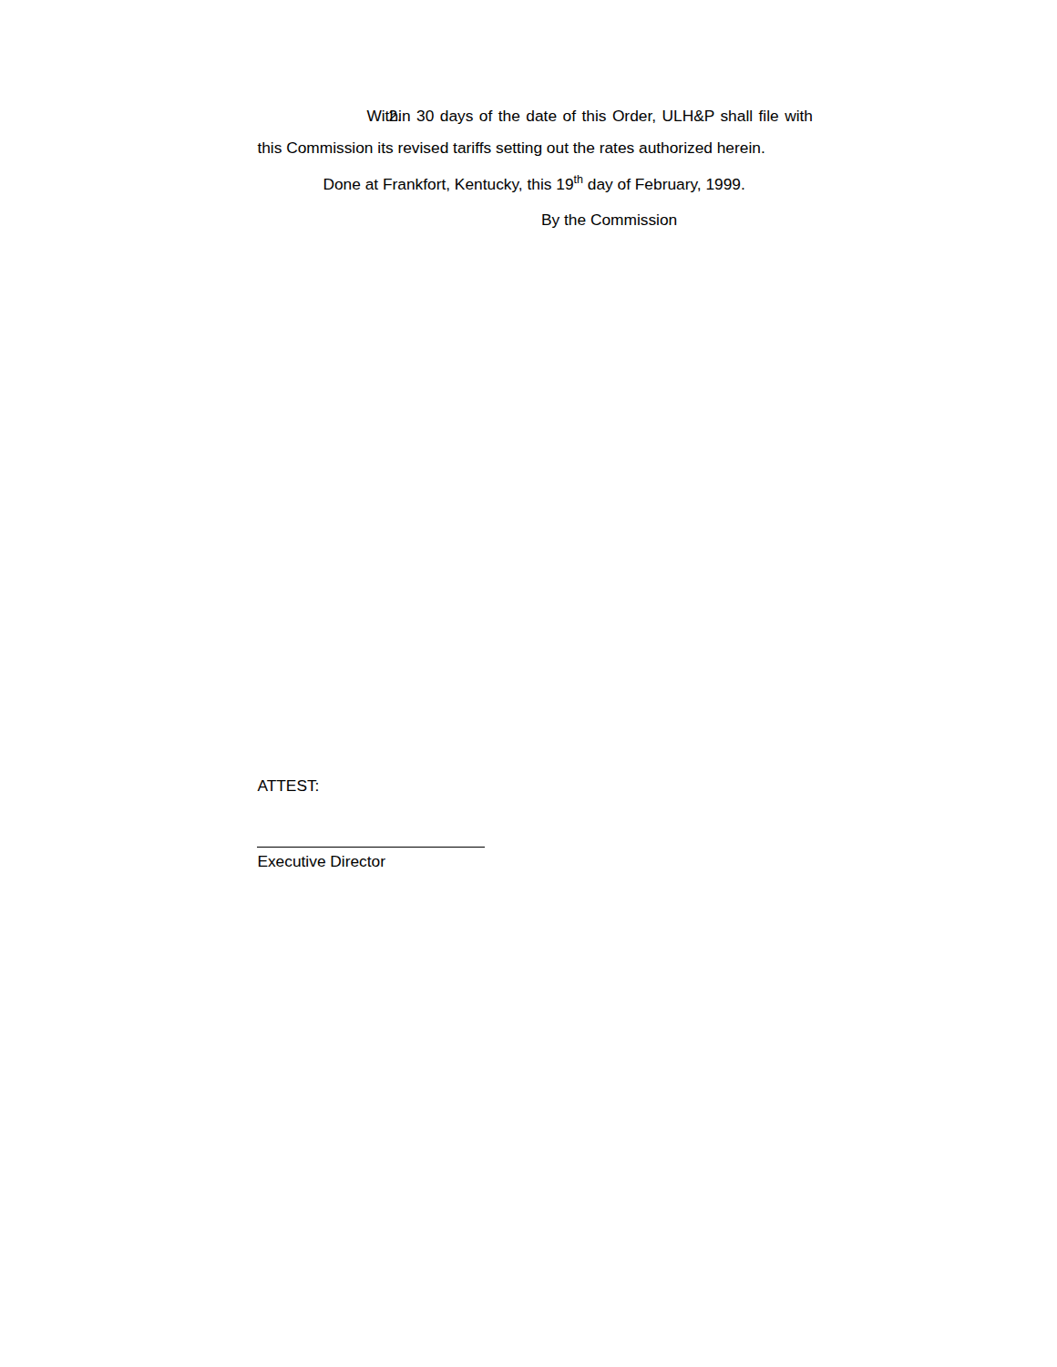2. Within 30 days of the date of this Order, ULH&P shall file with this Commission its revised tariffs setting out the rates authorized herein.
Done at Frankfort, Kentucky, this 19th day of February, 1999.
By the Commission
ATTEST:
Executive Director